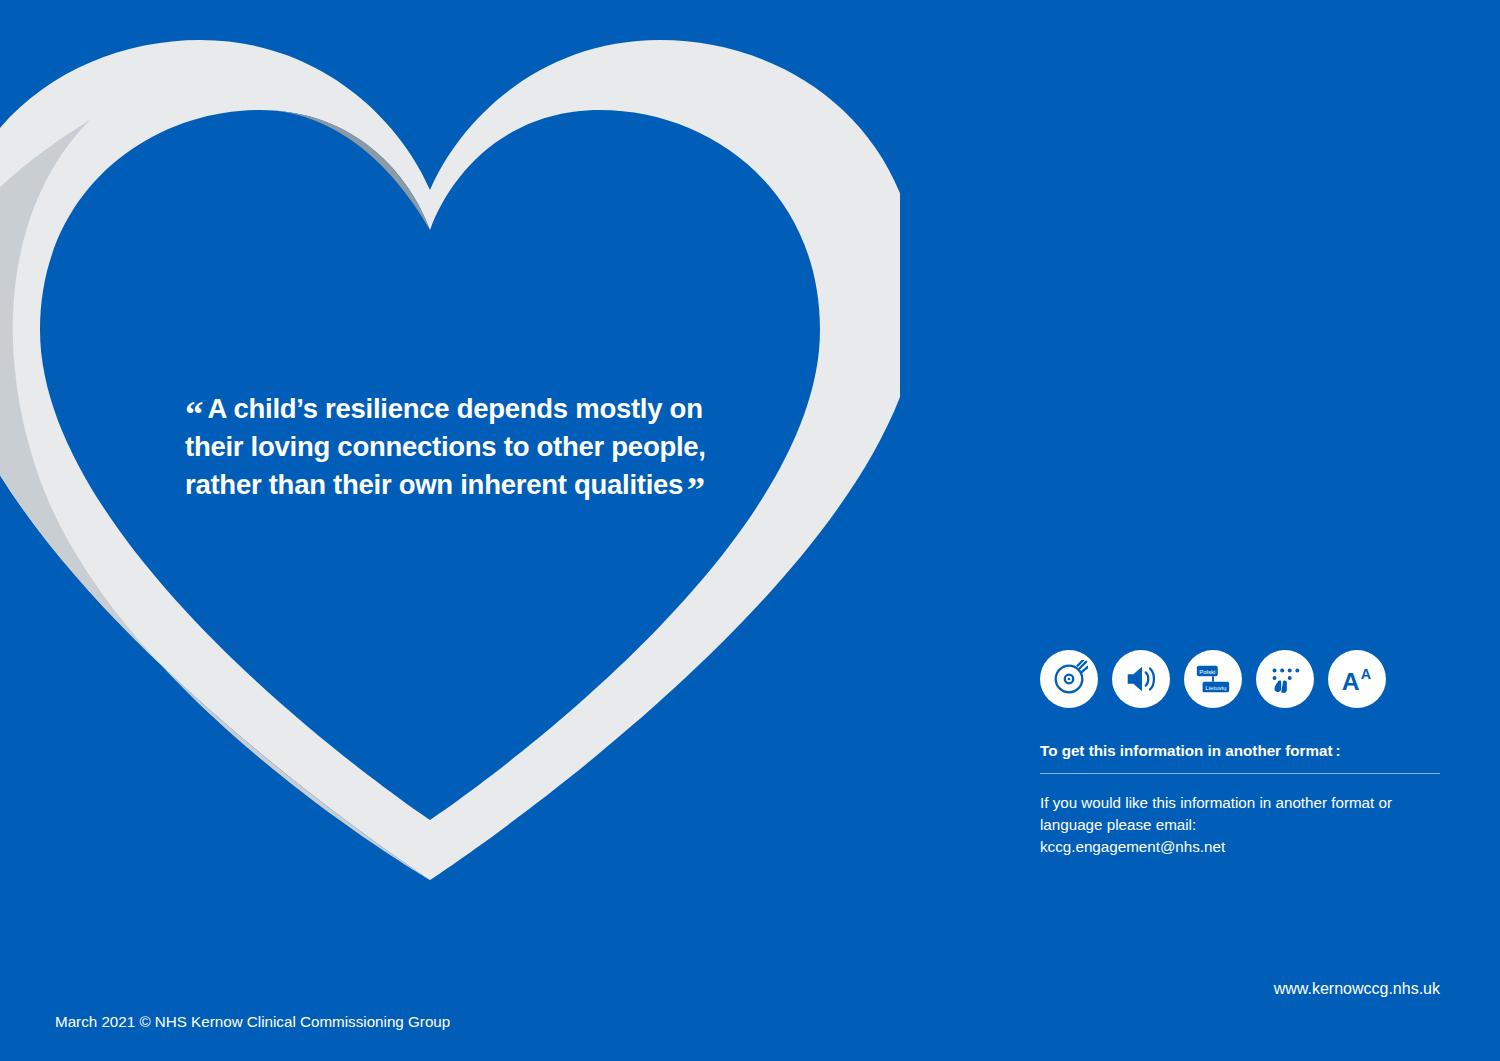“A child’s resilience depends mostly on their loving connections to other people, rather than their own inherent qualities”
Polski Lietuvių
A A
To get this information in another format :
If you would like this information in another format or language please email:
kccg.engagement@nhs.net
www.kernowccg.nhs.uk
March 2021 © NHS Kernow Clinical Commissioning Group